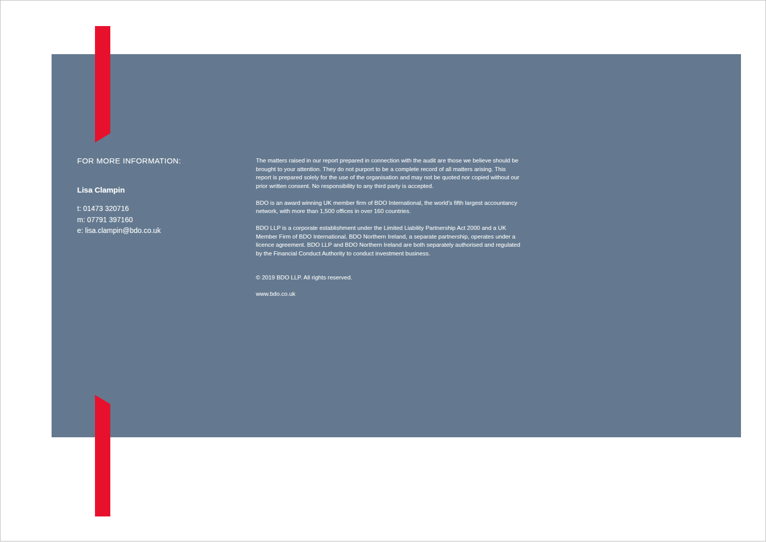For more information:
Lisa Clampin
t: 01473 320716
m: 07791 397160
e: lisa.clampin@bdo.co.uk
The matters raised in our report prepared in connection with the audit are those we believe should be brought to your attention. They do not purport to be a complete record of all matters arising. This report is prepared solely for the use of the organisation and may not be quoted nor copied without our prior written consent. No responsibility to any third party is accepted.
BDO is an award winning UK member firm of BDO International, the world’s fifth largest accountancy network, with more than 1,500 offices in over 160 countries.
BDO LLP is a corporate establishment under the Limited Liability Partnership Act 2000 and a UK Member Firm of BDO International. BDO Northern Ireland, a separate partnership, operates under a licence agreement. BDO LLP and BDO Northern Ireland are both separately authorised and regulated by the Financial Conduct Authority to conduct investment business.
© 2019 BDO LLP. All rights reserved.
www.bdo.co.uk